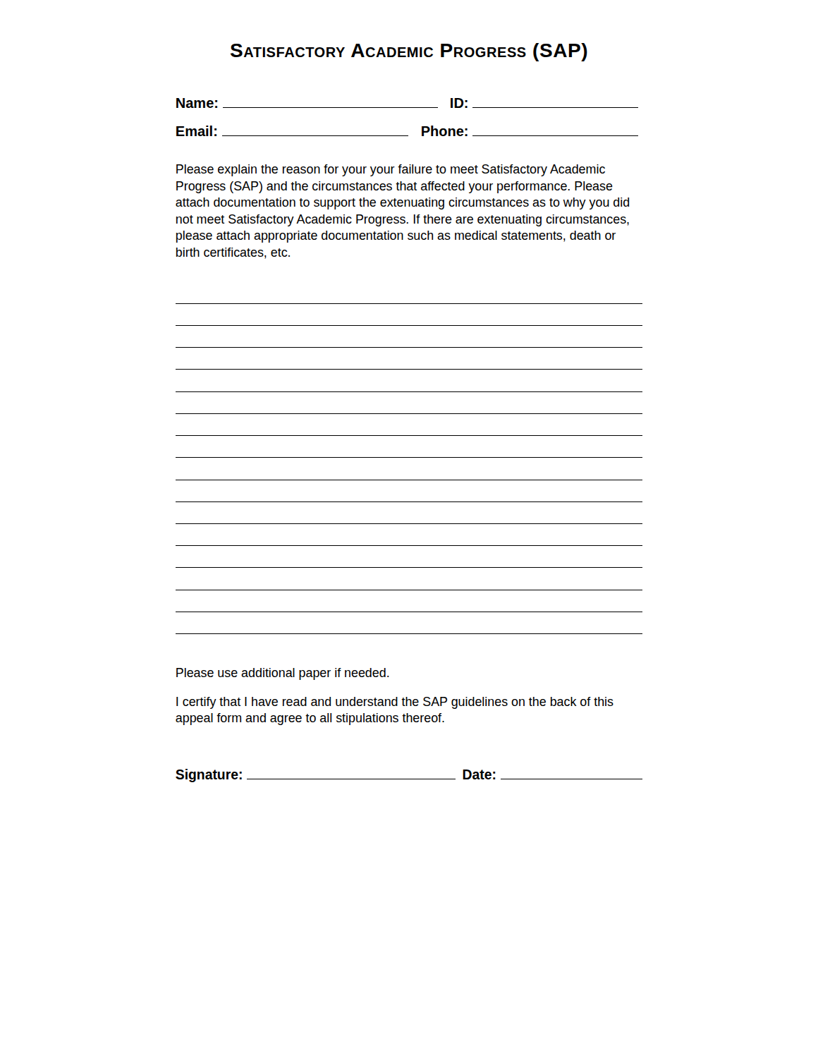Satisfactory Academic Progress (SAP)
Name: ID:
Email: Phone:
Please explain the reason for your your failure to meet Satisfactory Academic Progress (SAP) and the circumstances that affected your performance. Please attach documentation to support the extenuating circumstances as to why you did not meet Satisfactory Academic Progress. If there are extenuating circumstances, please attach appropriate documentation such as medical statements, death or birth certificates, etc.
Please use additional paper if needed.
I certify that I have read and understand the SAP guidelines on the back of this appeal form and agree to all stipulations thereof.
Signature: Date: